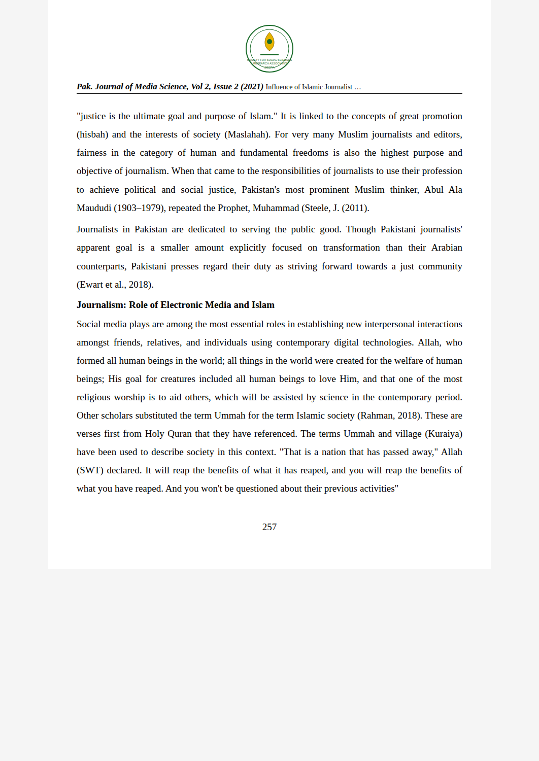SOCIETY FOR SOCIAL SCIENCES & RESEARCH ASSOCIATION SSSRA
Pak. Journal of Media Science, Vol 2, Issue 2 (2021) Influence of Islamic Journalist …
"justice is the ultimate goal and purpose of Islam." It is linked to the concepts of great promotion (hisbah) and the interests of society (Maslahah). For very many Muslim journalists and editors, fairness in the category of human and fundamental freedoms is also the highest purpose and objective of journalism. When that came to the responsibilities of journalists to use their profession to achieve political and social justice, Pakistan's most prominent Muslim thinker, Abul Ala Maududi (1903–1979), repeated the Prophet, Muhammad (Steele, J. (2011).
Journalists in Pakistan are dedicated to serving the public good. Though Pakistani journalists' apparent goal is a smaller amount explicitly focused on transformation than their Arabian counterparts, Pakistani presses regard their duty as striving forward towards a just community (Ewart et al., 2018).
Journalism: Role of Electronic Media and Islam
Social media plays are among the most essential roles in establishing new interpersonal interactions amongst friends, relatives, and individuals using contemporary digital technologies. Allah, who formed all human beings in the world; all things in the world were created for the welfare of human beings; His goal for creatures included all human beings to love Him, and that one of the most religious worship is to aid others, which will be assisted by science in the contemporary period. Other scholars substituted the term Ummah for the term Islamic society (Rahman, 2018). These are verses first from Holy Quran that they have referenced. The terms Ummah and village (Kuraiya) have been used to describe society in this context. "That is a nation that has passed away," Allah (SWT) declared. It will reap the benefits of what it has reaped, and you will reap the benefits of what you have reaped. And you won't be questioned about their previous activities"
257